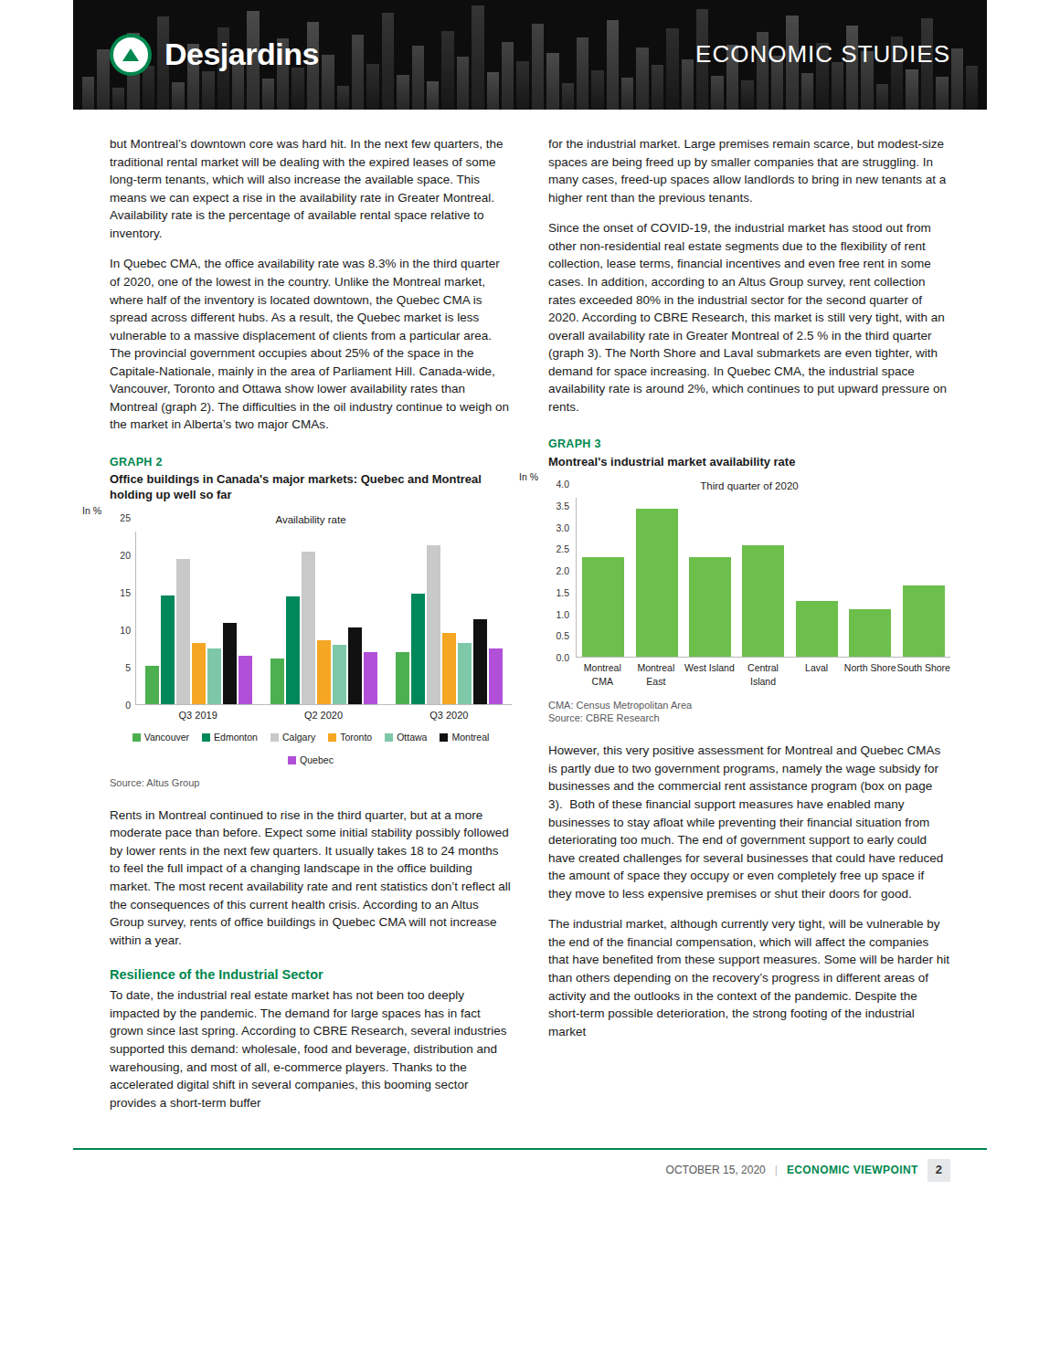Desjardins
ECONOMIC STUDIES
but Montreal’s downtown core was hard hit. In the next few quarters, the traditional rental market will be dealing with the expired leases of some long-term tenants, which will also increase the available space. This means we can expect a rise in the availability rate in Greater Montreal. Availability rate is the percentage of available rental space relative to inventory.
In Quebec CMA, the office availability rate was 8.3% in the third quarter of 2020, one of the lowest in the country. Unlike the Montreal market, where half of the inventory is located downtown, the Quebec CMA is spread across different hubs. As a result, the Quebec market is less vulnerable to a massive displacement of clients from a particular area. The provincial government occupies about 25% of the space in the Capitale-Nationale, mainly in the area of Parliament Hill. Canada-wide, Vancouver, Toronto and Ottawa show lower availability rates than Montreal (graph 2). The difficulties in the oil industry continue to weigh on the market in Alberta’s two major CMAs.
GRAPH 2
Office buildings in Canada's major markets: Quebec and Montreal holding up well so far
Availability rate
In %
25 20 15 10 5 0
Q3 2019
Q2 2020
Q3 2020
Vancouver Edmonton Calgary Toronto Ottawa Montreal Quebec
Source: Altus Group
Rents in Montreal continued to rise in the third quarter, but at a more moderate pace than before. Expect some initial stability possibly followed by lower rents in the next few quarters. It usually takes 18 to 24 months to feel the full impact of a changing landscape in the office building market. The most recent availability rate and rent statistics don’t reflect all the consequences of this current health crisis. According to an Altus Group survey, rents of office buildings in Quebec CMA will not increase within a year.
Resilience of the Industrial Sector
To date, the industrial real estate market has not been too deeply impacted by the pandemic. The demand for large spaces has in fact grown since last spring. According to CBRE Research, several industries supported this demand: wholesale, food and beverage, distribution and warehousing, and most of all, e-commerce players. Thanks to the accelerated digital shift in several companies, this booming sector provides a short-term buffer
for the industrial market. Large premises remain scarce, but modest-size spaces are being freed up by smaller companies that are struggling. In many cases, freed-up spaces allow landlords to bring in new tenants at a higher rent than the previous tenants.
Since the onset of COVID-19, the industrial market has stood out from other non-residential real estate segments due to the flexibility of rent collection, lease terms, financial incentives and even free rent in some cases. In addition, according to an Altus Group survey, rent collection rates exceeded 80% in the industrial sector for the second quarter of 2020. According to CBRE Research, this market is still very tight, with an overall availability rate in Greater Montreal of 2.5 % in the third quarter (graph 3). The North Shore and Laval submarkets are even tighter, with demand for space increasing. In Quebec CMA, the industrial space availability rate is around 2%, which continues to put upward pressure on rents.
GRAPH 3
Montreal's industrial market availability rate
Third quarter of 2020
In %
4.0 3.5 3.0 2.5 2.0 1.5 1.0 0.5 0.0
Montreal
CMA
Montreal
East
West Island
Central
Island
Laval
North Shore
South Shore
CMA: Census Metropolitan Area
Source: CBRE Research
However, this very positive assessment for Montreal and Quebec CMAs is partly due to two government programs, namely the wage subsidy for businesses and the commercial rent assistance program (box on page 3). Both of these financial support measures have enabled many businesses to stay afloat while preventing their financial situation from deteriorating too much. The end of government support to early could have created challenges for several businesses that could have reduced the amount of space they occupy or even completely free up space if they move to less expensive premises or shut their doors for good.
The industrial market, although currently very tight, will be vulnerable by the end of the financial compensation, which will affect the companies that have benefited from these support measures. Some will be harder hit than others depending on the recovery’s progress in different areas of activity and the outlooks in the context of the pandemic. Despite the short-term possible deterioration, the strong footing of the industrial market
OCTOBER 15, 2020 | ECONOMIC VIEWPOINT 2